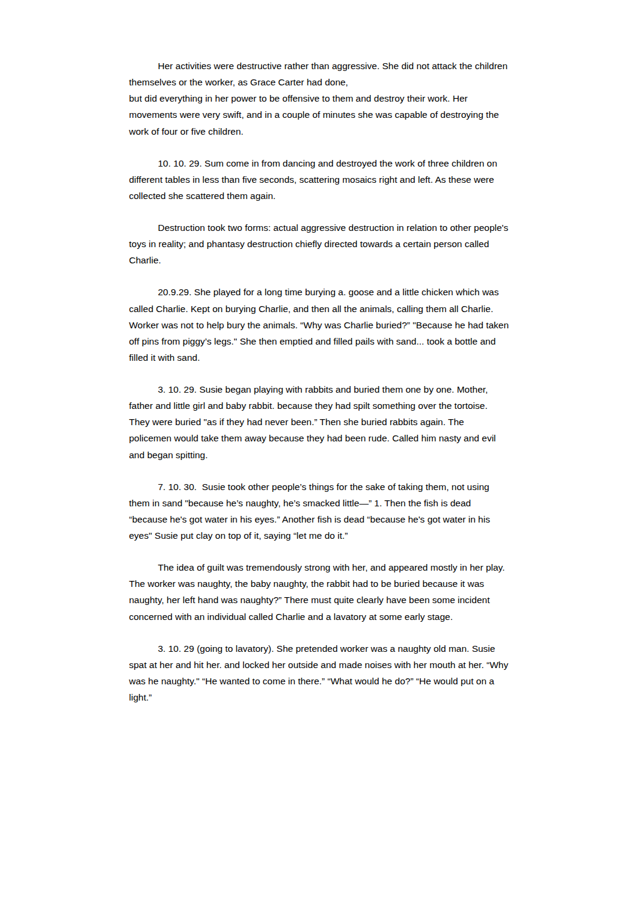Her activities were destructive rather than aggressive. She did not attack the children themselves or the worker, as Grace Carter had done,
but did everything in her power to be offensive to them and destroy their work. Her movements were very swift, and in a couple of minutes she was capable of destroying the work of four or five children.
10. 10. 29. Sum come in from dancing and destroyed the work of three children on different tables in less than five seconds, scattering mosaics right and left. As these were collected she scattered them again.
Destruction took two forms: actual aggressive destruction in relation to other people's toys in reality; and phantasy destruction chiefly directed towards a certain person called Charlie.
20.9.29. She played for a long time burying a. goose and a little chicken which was called Charlie. Kept on burying Charlie, and then all the animals, calling them all Charlie. Worker was not to help bury the animals. “Why was Charlie buried?” "Because he had taken off pins from piggy’s legs." She then emptied and filled pails with sand... took a bottle and filled it with sand.
3. 10. 29. Susie began playing with rabbits and buried them one by one. Mother, father and little girl and baby rabbit. because they had spilt something over the tortoise. They were buried "as if they had never been.” Then she buried rabbits again. The policemen would take them away because they had been rude. Called him nasty and evil and began spitting.
7. 10. 30. Susie took other people’s things for the sake of taking them, not using them in sand "because he’s naughty, he’s smacked little—” 1. Then the fish is dead “because he's got water in his eyes.” Another fish is dead “because he's got water in his eyes" Susie put clay on top of it, saying “let me do it.”
The idea of guilt was tremendously strong with her, and appeared mostly in her play. The worker was naughty, the baby naughty, the rabbit had to be buried because it was naughty, her left hand was naughty?” There must quite clearly have been some incident concerned with an individual called Charlie and a lavatory at some early stage.
3. 10. 29 (going to lavatory). She pretended worker was a naughty old man. Susie spat at her and hit her. and locked her outside and made noises with her mouth at her. “Why was he naughty." “He wanted to come in there.” “What would he do?” “He would put on a light.”